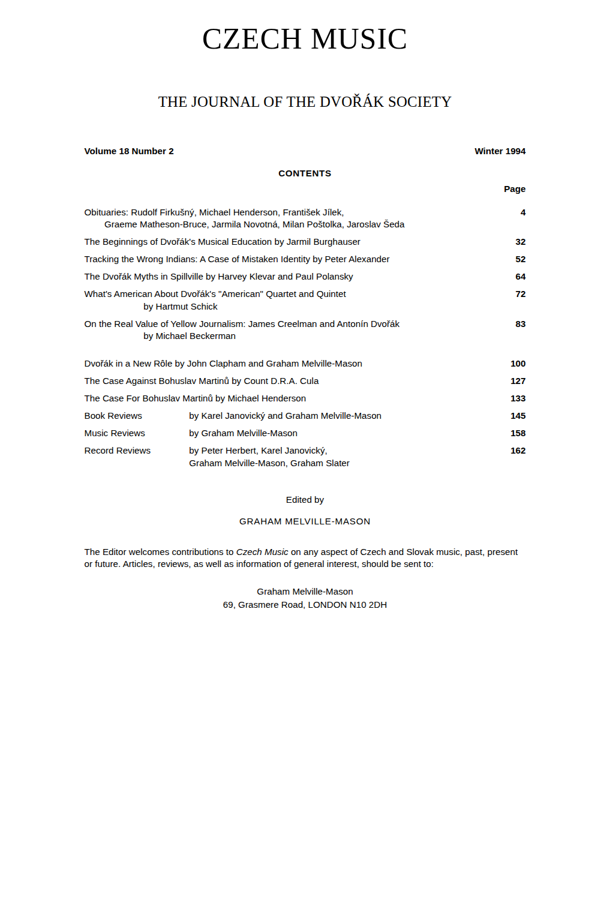CZECH MUSIC
THE JOURNAL OF THE DVOŘÁK SOCIETY
Volume 18 Number 2 Winter 1994
CONTENTS
Page
| Obituaries: Rudolf Firkušný, Michael Henderson, František Jílek, Graeme Matheson-Bruce, Jarmila Novotná, Milan Poštolka, Jaroslav Šeda | 4 |
| The Beginnings of Dvořák's Musical Education by Jarmil Burghauser | 32 |
| Tracking the Wrong Indians: A Case of Mistaken Identity by Peter Alexander | 52 |
| The Dvořák Myths in Spillville by Harvey Klevar and Paul Polansky | 64 |
| What's American About Dvořák's "American" Quartet and Quintet by Hartmut Schick | 72 |
| On the Real Value of Yellow Journalism: James Creelman and Antonín Dvořák by Michael Beckerman | 83 |
| Dvořák in a New Rôle by John Clapham and Graham Melville-Mason | 100 |
| The Case Against Bohuslav Martinů by Count D.R.A. Cula | 127 |
| The Case For Bohuslav Martinů by Michael Henderson | 133 |
| Book Reviews by Karel Janovický and Graham Melville-Mason | 145 |
| Music Reviews by Graham Melville-Mason | 158 |
| Record Reviews by Peter Herbert, Karel Janovický, Graham Melville-Mason, Graham Slater | 162 |
Edited by
GRAHAM MELVILLE-MASON
The Editor welcomes contributions to Czech Music on any aspect of Czech and Slovak music, past, present or future. Articles, reviews, as well as information of general interest, should be sent to:
Graham Melville-Mason
69, Grasmere Road, LONDON N10 2DH